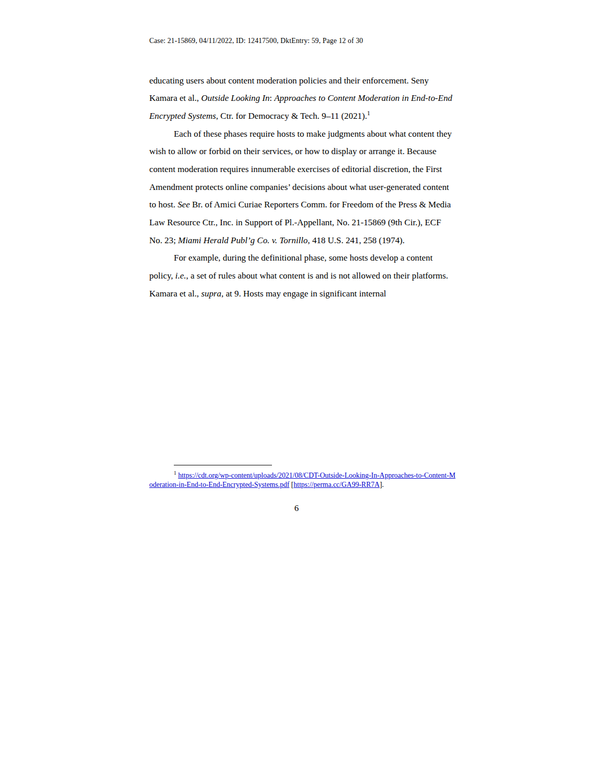Case: 21-15869, 04/11/2022, ID: 12417500, DktEntry: 59, Page 12 of 30
educating users about content moderation policies and their enforcement. Seny Kamara et al., Outside Looking In: Approaches to Content Moderation in End-to-End Encrypted Systems, Ctr. for Democracy & Tech. 9–11 (2021).1
Each of these phases require hosts to make judgments about what content they wish to allow or forbid on their services, or how to display or arrange it. Because content moderation requires innumerable exercises of editorial discretion, the First Amendment protects online companies’ decisions about what user-generated content to host. See Br. of Amici Curiae Reporters Comm. for Freedom of the Press & Media Law Resource Ctr., Inc. in Support of Pl.-Appellant, No. 21-15869 (9th Cir.), ECF No. 23; Miami Herald Publ’g Co. v. Tornillo, 418 U.S. 241, 258 (1974).
For example, during the definitional phase, some hosts develop a content policy, i.e., a set of rules about what content is and is not allowed on their platforms. Kamara et al., supra, at 9. Hosts may engage in significant internal
1 https://cdt.org/wp-content/uploads/2021/08/CDT-Outside-Looking-In-Approaches-to-Content-Moderation-in-End-to-End-Encrypted-Systems.pdf [https://perma.cc/GA99-RR7A].
6